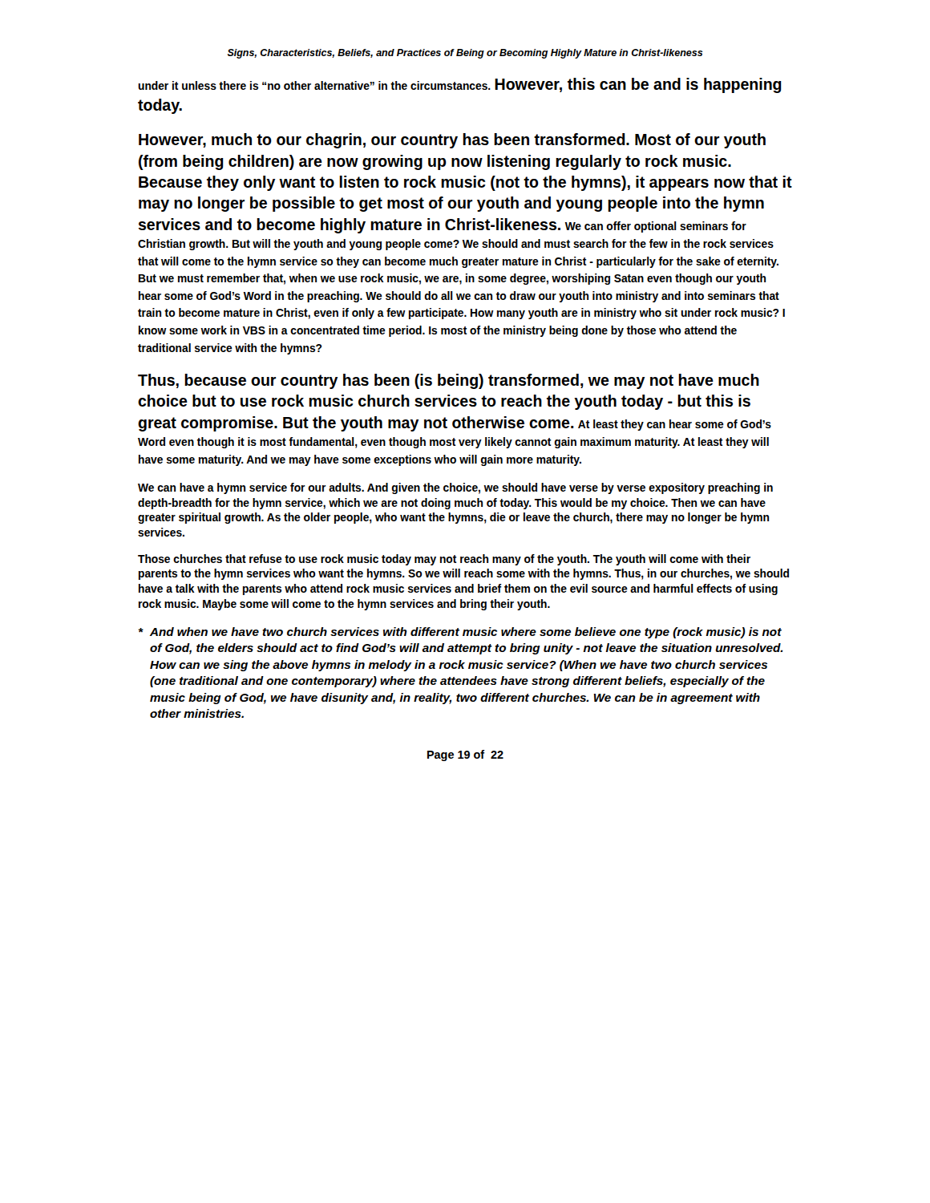Signs, Characteristics, Beliefs, and Practices of Being or Becoming Highly Mature in Christ-likeness
under it unless there is “no other alternative” in the circumstances. However, this can be and is happening today.
However, much to our chagrin, our country has been transformed. Most of our youth (from being children) are now growing up now listening regularly to rock music. Because they only want to listen to rock music (not to the hymns), it appears now that it may no longer be possible to get most of our youth and young people into the hymn services and to become highly mature in Christ-likeness. We can offer optional seminars for Christian growth. But will the youth and young people come? We should and must search for the few in the rock services that will come to the hymn service so they can become much greater mature in Christ - particularly for the sake of eternity. But we must remember that, when we use rock music, we are, in some degree, worshiping Satan even though our youth hear some of God’s Word in the preaching. We should do all we can to draw our youth into ministry and into seminars that train to become mature in Christ, even if only a few participate. How many youth are in ministry who sit under rock music? I know some work in VBS in a concentrated time period. Is most of the ministry being done by those who attend the traditional service with the hymns?
Thus, because our country has been (is being) transformed, we may not have much choice but to use rock music church services to reach the youth today - but this is great compromise. But the youth may not otherwise come. At least they can hear some of God’s Word even though it is most fundamental, even though most very likely cannot gain maximum maturity. At least they will have some maturity. And we may have some exceptions who will gain more maturity.
We can have a hymn service for our adults. And given the choice, we should have verse by verse expository preaching in depth-breadth for the hymn service, which we are not doing much of today. This would be my choice. Then we can have greater spiritual growth. As the older people, who want the hymns, die or leave the church, there may no longer be hymn services.
Those churches that refuse to use rock music today may not reach many of the youth. The youth will come with their parents to the hymn services who want the hymns. So we will reach some with the hymns. Thus, in our churches, we should have a talk with the parents who attend rock music services and brief them on the evil source and harmful effects of using rock music. Maybe some will come to the hymn services and bring their youth.
* And when we have two church services with different music where some believe one type (rock music) is not of God, the elders should act to find God’s will and attempt to bring unity - not leave the situation unresolved. How can we sing the above hymns in melody in a rock music service? (When we have two church services (one traditional and one contemporary) where the attendees have strong different beliefs, especially of the music being of God, we have disunity and, in reality, two different churches. We can be in agreement with other ministries.
Page 19 of 22